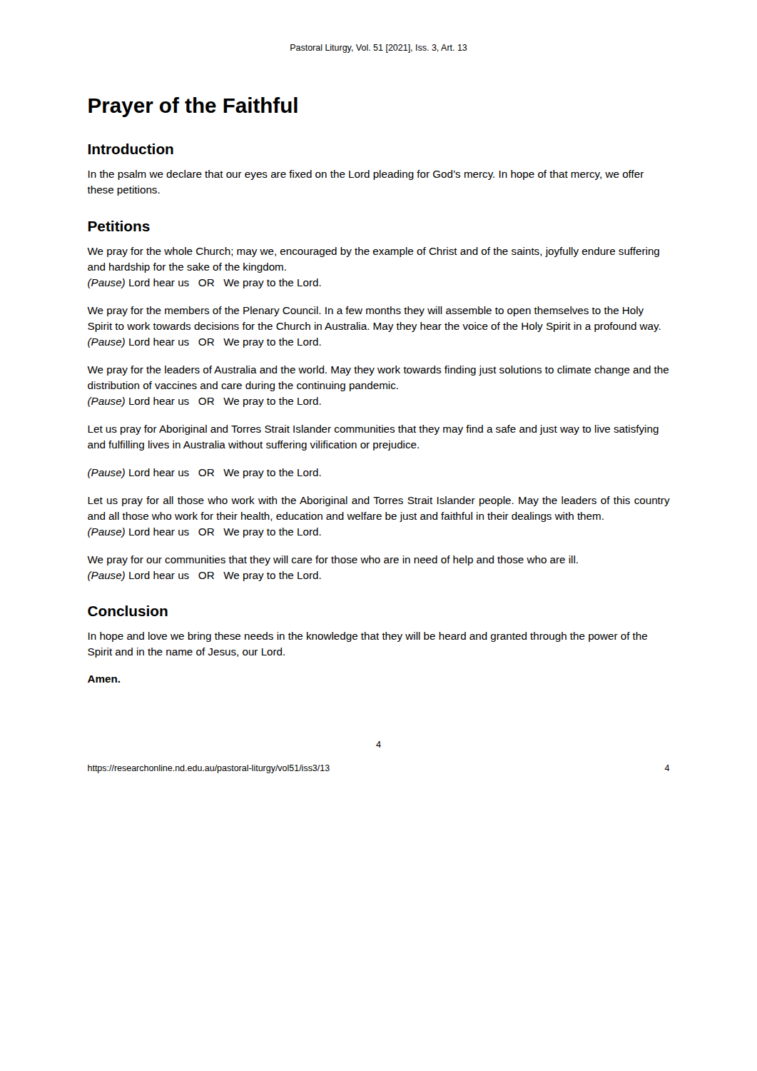Pastoral Liturgy, Vol. 51 [2021], Iss. 3, Art. 13
Prayer of the Faithful
Introduction
In the psalm we declare that our eyes are fixed on the Lord pleading for God’s mercy. In hope of that mercy, we offer these petitions.
Petitions
We pray for the whole Church; may we, encouraged by the example of Christ and of the saints, joyfully endure suffering and hardship for the sake of the kingdom.
(Pause) Lord hear us OR We pray to the Lord.
We pray for the members of the Plenary Council. In a few months they will assemble to open themselves to the Holy Spirit to work towards decisions for the Church in Australia. May they hear the voice of the Holy Spirit in a profound way.
(Pause) Lord hear us OR We pray to the Lord.
We pray for the leaders of Australia and the world. May they work towards finding just solutions to climate change and the distribution of vaccines and care during the continuing pandemic.
(Pause) Lord hear us OR We pray to the Lord.
Let us pray for Aboriginal and Torres Strait Islander communities that they may find a safe and just way to live satisfying and fulfilling lives in Australia without suffering vilification or prejudice.
(Pause) Lord hear us OR We pray to the Lord.
Let us pray for all those who work with the Aboriginal and Torres Strait Islander people. May the leaders of this country and all those who work for their health, education and welfare be just and faithful in their dealings with them.
(Pause) Lord hear us OR We pray to the Lord.
We pray for our communities that they will care for those who are in need of help and those who are ill.
(Pause) Lord hear us OR We pray to the Lord.
Conclusion
In hope and love we bring these needs in the knowledge that they will be heard and granted through the power of the Spirit and in the name of Jesus, our Lord.
Amen.
4
https://researchonline.nd.edu.au/pastoral-liturgy/vol51/iss3/13 4